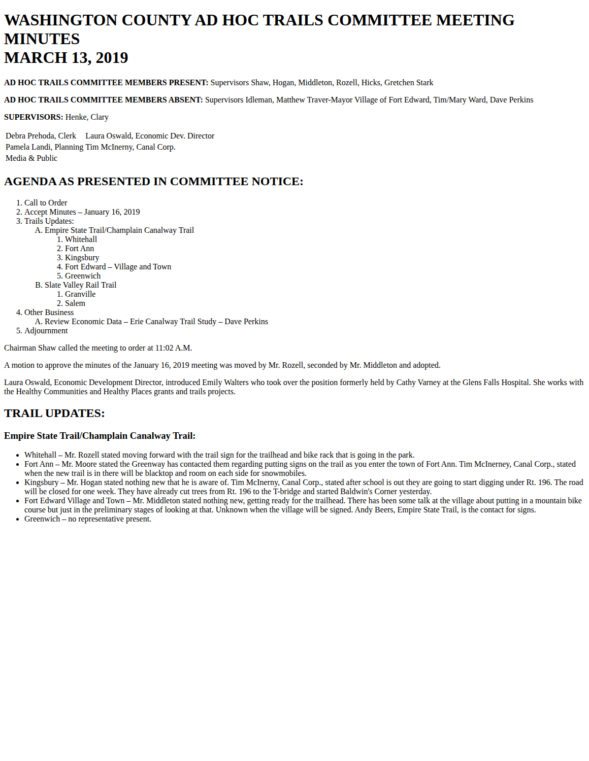WASHINGTON COUNTY AD HOC TRAILS COMMITTEE MEETING MINUTES
MARCH 13, 2019
AD HOC TRAILS COMMITTEE MEMBERS PRESENT: Supervisors Shaw, Hogan, Middleton, Rozell, Hicks, Gretchen Stark
AD HOC TRAILS COMMITTEE MEMBERS ABSENT: Supervisors Idleman, Matthew Traver-Mayor Village of Fort Edward, Tim/Mary Ward, Dave Perkins
SUPERVISORS: Henke, Clary
| Debra Prehoda, Clerk | Laura Oswald, Economic Dev. Director |
| Pamela Landi, Planning | Tim McInerny, Canal Corp. |
| Media & Public | |
AGENDA AS PRESENTED IN COMMITTEE NOTICE:
Call to Order
Accept Minutes – January 16, 2019
Trails Updates:
Empire State Trail/Champlain Canalway Trail
Whitehall
Fort Ann
Kingsbury
Fort Edward – Village and Town
Greenwich
Slate Valley Rail Trail
Granville
Salem
Other Business
Review Economic Data – Erie Canalway Trail Study – Dave Perkins
Adjournment
Chairman Shaw called the meeting to order at 11:02 A.M.
A motion to approve the minutes of the January 16, 2019 meeting was moved by Mr. Rozell, seconded by Mr. Middleton and adopted.
Laura Oswald, Economic Development Director, introduced Emily Walters who took over the position formerly held by Cathy Varney at the Glens Falls Hospital. She works with the Healthy Communities and Healthy Places grants and trails projects.
TRAIL UPDATES:
Empire State Trail/Champlain Canalway Trail:
Whitehall – Mr. Rozell stated moving forward with the trail sign for the trailhead and bike rack that is going in the park.
Fort Ann – Mr. Moore stated the Greenway has contacted them regarding putting signs on the trail as you enter the town of Fort Ann. Tim McInerney, Canal Corp., stated when the new trail is in there will be blacktop and room on each side for snowmobiles.
Kingsbury – Mr. Hogan stated nothing new that he is aware of. Tim McInerny, Canal Corp., stated after school is out they are going to start digging under Rt. 196. The road will be closed for one week. They have already cut trees from Rt. 196 to the T-bridge and started Baldwin's Corner yesterday.
Fort Edward Village and Town – Mr. Middleton stated nothing new, getting ready for the trailhead. There has been some talk at the village about putting in a mountain bike course but just in the preliminary stages of looking at that. Unknown when the village will be signed. Andy Beers, Empire State Trail, is the contact for signs.
Greenwich – no representative present.